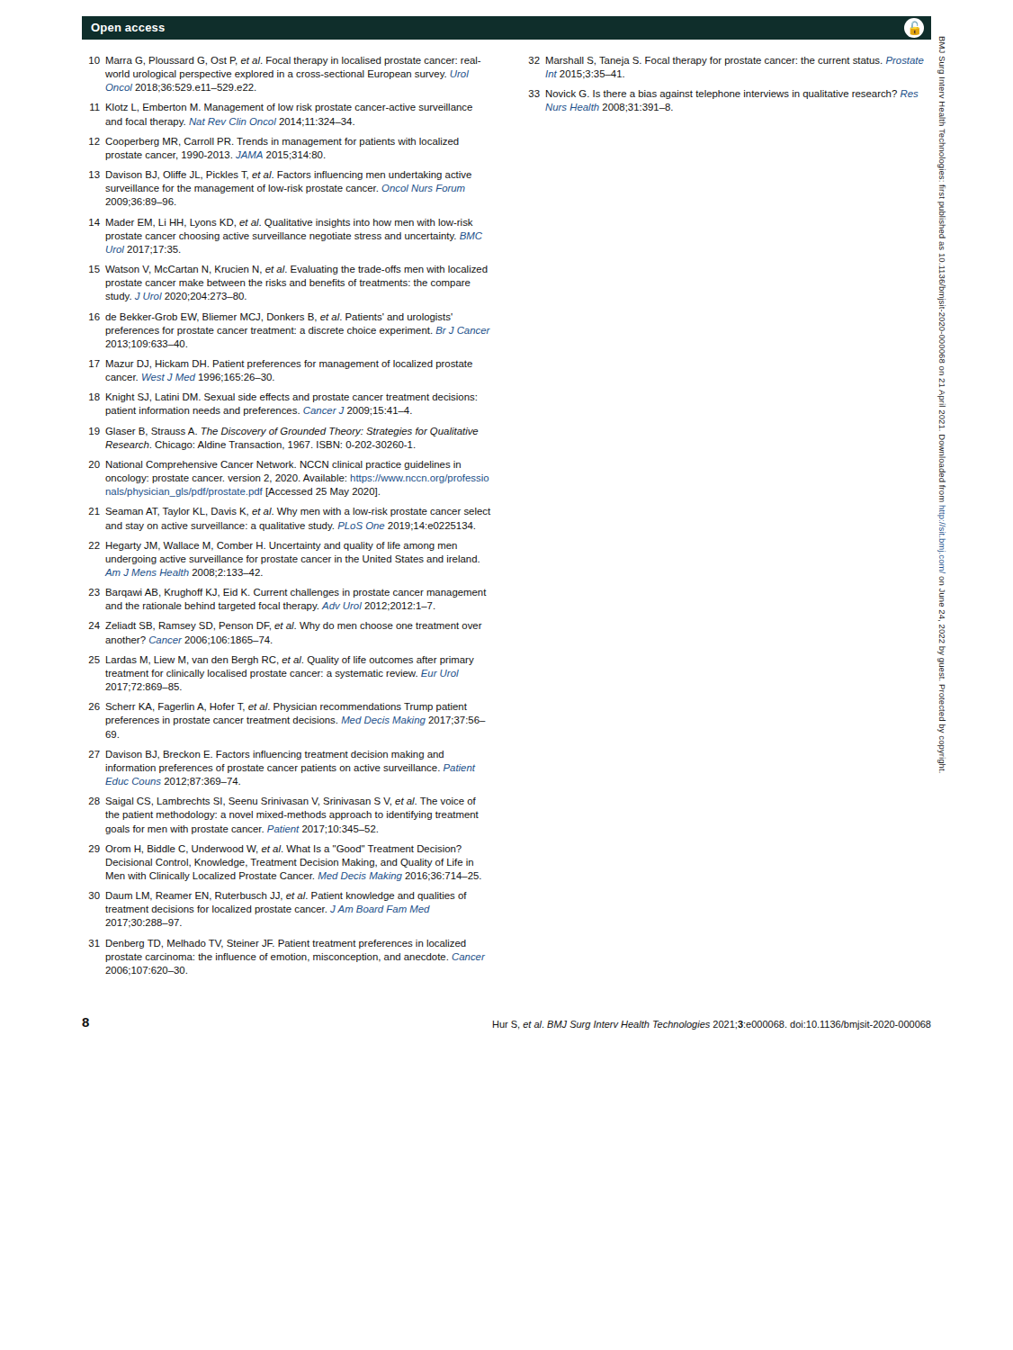Open access
🔓
BMJ Surg Interv Health Technologies: first published as 10.1136/bmjsit-2020-000068 on 21 April 2021. Downloaded from http://sit.bmj.com/ on June 24, 2022 by guest. Protected by copyright.
Marra G, Ploussard G, Ost P, et al. Focal therapy in localised prostate cancer: real-world urological perspective explored in a cross-sectional European survey. Urol Oncol 2018;36:529.e11–529.e22.
Klotz L, Emberton M. Management of low risk prostate cancer-active surveillance and focal therapy. Nat Rev Clin Oncol 2014;11:324–34.
Cooperberg MR, Carroll PR. Trends in management for patients with localized prostate cancer, 1990-2013. JAMA 2015;314:80.
Davison BJ, Oliffe JL, Pickles T, et al. Factors influencing men undertaking active surveillance for the management of low-risk prostate cancer. Oncol Nurs Forum 2009;36:89–96.
Mader EM, Li HH, Lyons KD, et al. Qualitative insights into how men with low-risk prostate cancer choosing active surveillance negotiate stress and uncertainty. BMC Urol 2017;17:35.
Watson V, McCartan N, Krucien N, et al. Evaluating the trade-offs men with localized prostate cancer make between the risks and benefits of treatments: the compare study. J Urol 2020;204:273–80.
de Bekker-Grob EW, Bliemer MCJ, Donkers B, et al. Patients' and urologists' preferences for prostate cancer treatment: a discrete choice experiment. Br J Cancer 2013;109:633–40.
Mazur DJ, Hickam DH. Patient preferences for management of localized prostate cancer. West J Med 1996;165:26–30.
Knight SJ, Latini DM. Sexual side effects and prostate cancer treatment decisions: patient information needs and preferences. Cancer J 2009;15:41–4.
Glaser B, Strauss A. The Discovery of Grounded Theory: Strategies for Qualitative Research. Chicago: Aldine Transaction, 1967. ISBN: 0-202-30260-1.
National Comprehensive Cancer Network. NCCN clinical practice guidelines in oncology: prostate cancer. version 2, 2020. Available: https://www.nccn.org/professionals/physician_gls/pdf/prostate.pdf [Accessed 25 May 2020].
Seaman AT, Taylor KL, Davis K, et al. Why men with a low-risk prostate cancer select and stay on active surveillance: a qualitative study. PLoS One 2019;14:e0225134.
Hegarty JM, Wallace M, Comber H. Uncertainty and quality of life among men undergoing active surveillance for prostate cancer in the United States and ireland. Am J Mens Health 2008;2:133–42.
Barqawi AB, Krughoff KJ, Eid K. Current challenges in prostate cancer management and the rationale behind targeted focal therapy. Adv Urol 2012;2012:1–7.
Zeliadt SB, Ramsey SD, Penson DF, et al. Why do men choose one treatment over another? Cancer 2006;106:1865–74.
Lardas M, Liew M, van den Bergh RC, et al. Quality of life outcomes after primary treatment for clinically localised prostate cancer: a systematic review. Eur Urol 2017;72:869–85.
Scherr KA, Fagerlin A, Hofer T, et al. Physician recommendations Trump patient preferences in prostate cancer treatment decisions. Med Decis Making 2017;37:56–69.
Davison BJ, Breckon E. Factors influencing treatment decision making and information preferences of prostate cancer patients on active surveillance. Patient Educ Couns 2012;87:369–74.
Saigal CS, Lambrechts SI, Seenu Srinivasan V, Srinivasan S V, et al. The voice of the patient methodology: a novel mixed-methods approach to identifying treatment goals for men with prostate cancer. Patient 2017;10:345–52.
Orom H, Biddle C, Underwood W, et al. What Is a "Good" Treatment Decision? Decisional Control, Knowledge, Treatment Decision Making, and Quality of Life in Men with Clinically Localized Prostate Cancer. Med Decis Making 2016;36:714–25.
Daum LM, Reamer EN, Ruterbusch JJ, et al. Patient knowledge and qualities of treatment decisions for localized prostate cancer. J Am Board Fam Med 2017;30:288–97.
Denberg TD, Melhado TV, Steiner JF. Patient treatment preferences in localized prostate carcinoma: the influence of emotion, misconception, and anecdote. Cancer 2006;107:620–30.
Marshall S, Taneja S. Focal therapy for prostate cancer: the current status. Prostate Int 2015;3:35–41.
Novick G. Is there a bias against telephone interviews in qualitative research? Res Nurs Health 2008;31:391–8.
8
Hur S, et al. BMJ Surg Interv Health Technologies 2021;3:e000068. doi:10.1136/bmjsit-2020-000068